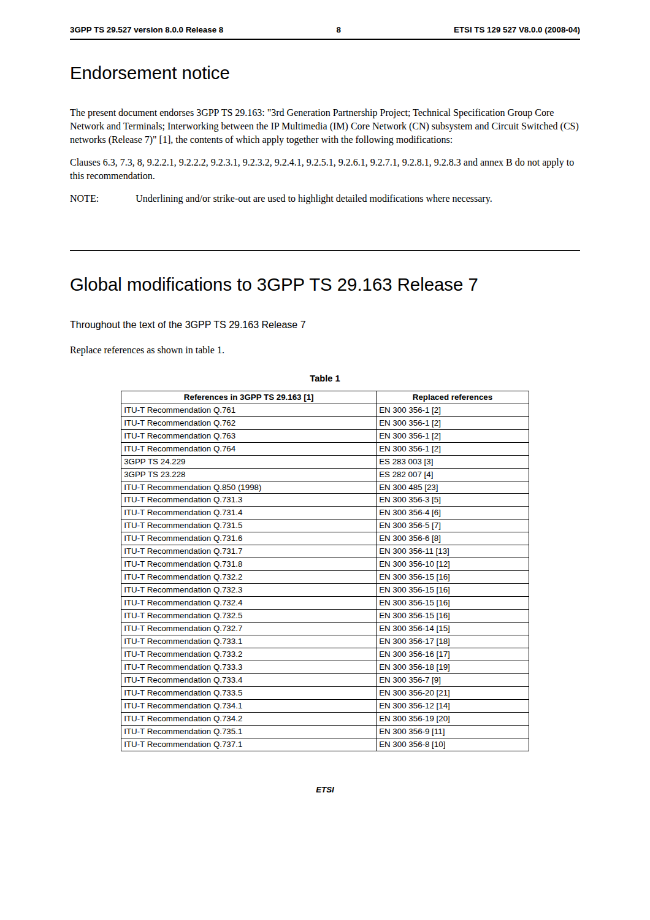3GPP TS 29.527 version 8.0.0 Release 8 8 ETSI TS 129 527 V8.0.0 (2008-04)
Endorsement notice
The present document endorses 3GPP TS 29.163: "3rd Generation Partnership Project; Technical Specification Group Core Network and Terminals; Interworking between the IP Multimedia (IM) Core Network (CN) subsystem and Circuit Switched (CS) networks (Release 7)" [1], the contents of which apply together with the following modifications:
Clauses 6.3, 7.3, 8, 9.2.2.1, 9.2.2.2, 9.2.3.1, 9.2.3.2, 9.2.4.1, 9.2.5.1, 9.2.6.1, 9.2.7.1, 9.2.8.1, 9.2.8.3 and annex B do not apply to this recommendation.
NOTE: Underlining and/or strike-out are used to highlight detailed modifications where necessary.
Global modifications to 3GPP TS 29.163 Release 7
Throughout the text of the 3GPP TS 29.163 Release 7
Replace references as shown in table 1.
Table 1
| References in 3GPP TS 29.163 [1] | Replaced references |
| --- | --- |
| ITU-T Recommendation Q.761 | EN 300 356-1 [2] |
| ITU-T Recommendation Q.762 | EN 300 356-1 [2] |
| ITU-T Recommendation Q.763 | EN 300 356-1 [2] |
| ITU-T Recommendation Q.764 | EN 300 356-1 [2] |
| 3GPP TS 24.229 | ES 283 003 [3] |
| 3GPP TS 23.228 | ES 282 007 [4] |
| ITU-T Recommendation Q.850 (1998) | EN 300 485 [23] |
| ITU-T Recommendation Q.731.3 | EN 300 356-3 [5] |
| ITU-T Recommendation Q.731.4 | EN 300 356-4 [6] |
| ITU-T Recommendation Q.731.5 | EN 300 356-5 [7] |
| ITU-T Recommendation Q.731.6 | EN 300 356-6 [8] |
| ITU-T Recommendation Q.731.7 | EN 300 356-11 [13] |
| ITU-T Recommendation Q.731.8 | EN 300 356-10 [12] |
| ITU-T Recommendation Q.732.2 | EN 300 356-15 [16] |
| ITU-T Recommendation Q.732.3 | EN 300 356-15 [16] |
| ITU-T Recommendation Q.732.4 | EN 300 356-15 [16] |
| ITU-T Recommendation Q.732.5 | EN 300 356-15 [16] |
| ITU-T Recommendation Q.732.7 | EN 300 356-14 [15] |
| ITU-T Recommendation Q.733.1 | EN 300 356-17 [18] |
| ITU-T Recommendation Q.733.2 | EN 300 356-16 [17] |
| ITU-T Recommendation Q.733.3 | EN 300 356-18 [19] |
| ITU-T Recommendation Q.733.4 | EN 300 356-7 [9] |
| ITU-T Recommendation Q.733.5 | EN 300 356-20 [21] |
| ITU-T Recommendation Q.734.1 | EN 300 356-12 [14] |
| ITU-T Recommendation Q.734.2 | EN 300 356-19 [20] |
| ITU-T Recommendation Q.735.1 | EN 300 356-9 [11] |
| ITU-T Recommendation Q.737.1 | EN 300 356-8 [10] |
ETSI